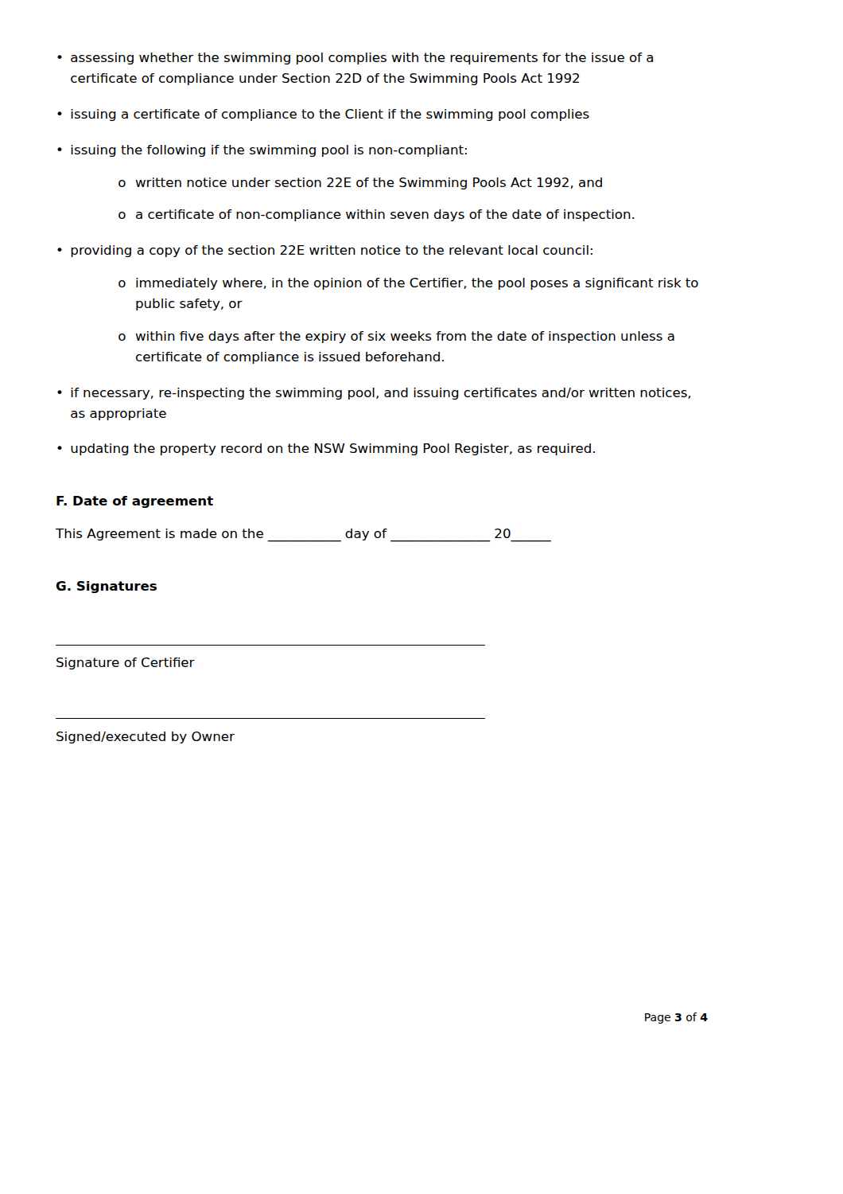assessing whether the swimming pool complies with the requirements for the issue of a certificate of compliance under Section 22D of the Swimming Pools Act 1992
issuing a certificate of compliance to the Client if the swimming pool complies
issuing the following if the swimming pool is non-compliant:
written notice under section 22E of the Swimming Pools Act 1992, and
a certificate of non-compliance within seven days of the date of inspection.
providing a copy of the section 22E written notice to the relevant local council:
immediately where, in the opinion of the Certifier, the pool poses a significant risk to public safety, or
within five days after the expiry of six weeks from the date of inspection unless a certificate of compliance is issued beforehand.
if necessary, re-inspecting the swimming pool, and issuing certificates and/or written notices, as appropriate
updating the property record on the NSW Swimming Pool Register, as required.
F. Date of agreement
This Agreement is made on the ___________ day of _______________ 20______
G. Signatures
Signature of Certifier
Signed/executed by Owner
Page 3 of 4